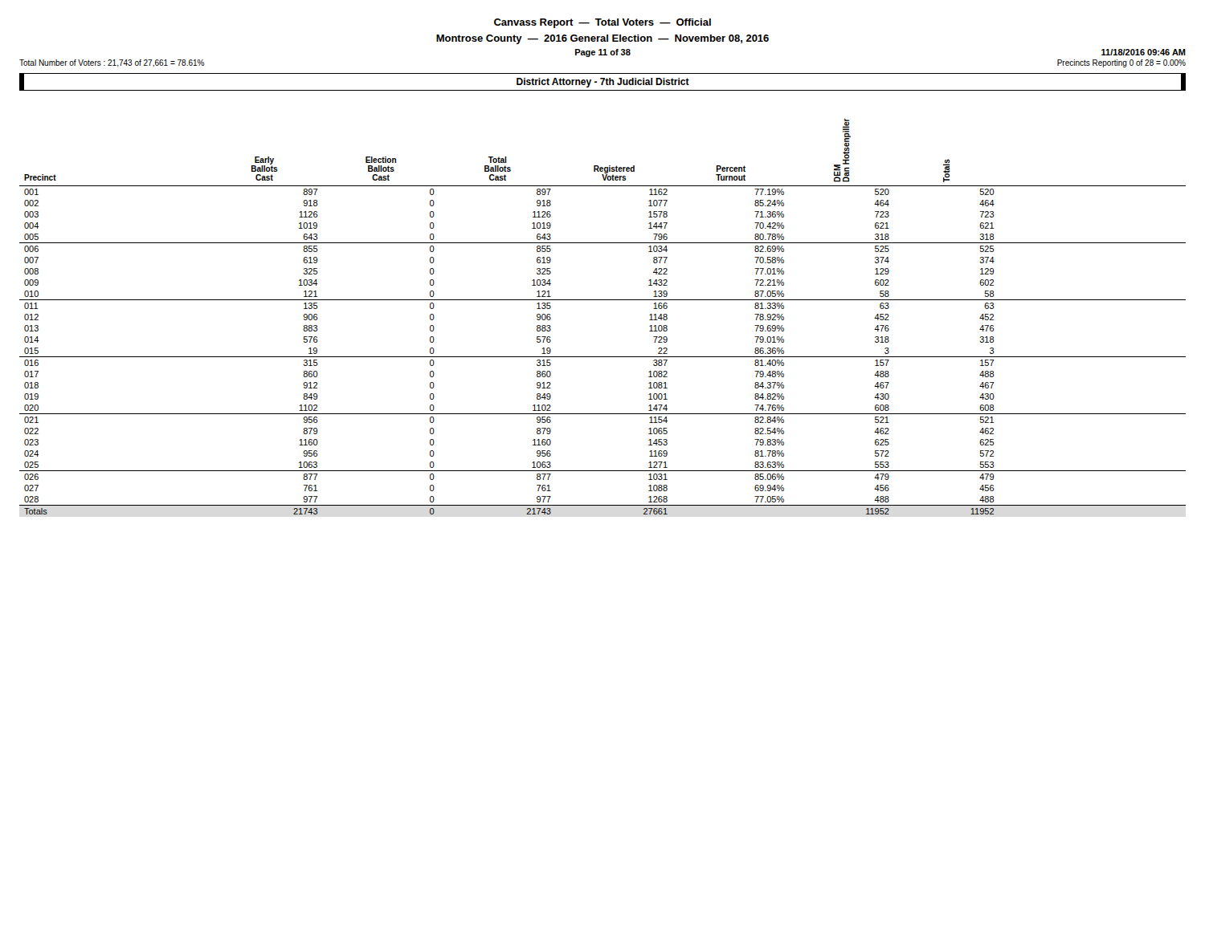Canvass Report — Total Voters — Official
Montrose County — 2016 General Election — November 08, 2016
Page 11 of 38
11/18/2016 09:46 AM
Total Number of Voters : 21,743 of 27,661 = 78.61%
Precincts Reporting 0 of 28 = 0.00%
District Attorney - 7th Judicial District
| Precinct | Early Ballots Cast | Election Ballots Cast | Total Ballots Cast | Registered Voters | Percent Turnout | DEM Dan Hotsenpiller | Totals | |
| --- | --- | --- | --- | --- | --- | --- | --- | --- |
| 001 | 897 | 0 | 897 | 1162 | 77.19% | 520 | 520 | |
| 002 | 918 | 0 | 918 | 1077 | 85.24% | 464 | 464 | |
| 003 | 1126 | 0 | 1126 | 1578 | 71.36% | 723 | 723 | |
| 004 | 1019 | 0 | 1019 | 1447 | 70.42% | 621 | 621 | |
| 005 | 643 | 0 | 643 | 796 | 80.78% | 318 | 318 | |
| 006 | 855 | 0 | 855 | 1034 | 82.69% | 525 | 525 | |
| 007 | 619 | 0 | 619 | 877 | 70.58% | 374 | 374 | |
| 008 | 325 | 0 | 325 | 422 | 77.01% | 129 | 129 | |
| 009 | 1034 | 0 | 1034 | 1432 | 72.21% | 602 | 602 | |
| 010 | 121 | 0 | 121 | 139 | 87.05% | 58 | 58 | |
| 011 | 135 | 0 | 135 | 166 | 81.33% | 63 | 63 | |
| 012 | 906 | 0 | 906 | 1148 | 78.92% | 452 | 452 | |
| 013 | 883 | 0 | 883 | 1108 | 79.69% | 476 | 476 | |
| 014 | 576 | 0 | 576 | 729 | 79.01% | 318 | 318 | |
| 015 | 19 | 0 | 19 | 22 | 86.36% | 3 | 3 | |
| 016 | 315 | 0 | 315 | 387 | 81.40% | 157 | 157 | |
| 017 | 860 | 0 | 860 | 1082 | 79.48% | 488 | 488 | |
| 018 | 912 | 0 | 912 | 1081 | 84.37% | 467 | 467 | |
| 019 | 849 | 0 | 849 | 1001 | 84.82% | 430 | 430 | |
| 020 | 1102 | 0 | 1102 | 1474 | 74.76% | 608 | 608 | |
| 021 | 956 | 0 | 956 | 1154 | 82.84% | 521 | 521 | |
| 022 | 879 | 0 | 879 | 1065 | 82.54% | 462 | 462 | |
| 023 | 1160 | 0 | 1160 | 1453 | 79.83% | 625 | 625 | |
| 024 | 956 | 0 | 956 | 1169 | 81.78% | 572 | 572 | |
| 025 | 1063 | 0 | 1063 | 1271 | 83.63% | 553 | 553 | |
| 026 | 877 | 0 | 877 | 1031 | 85.06% | 479 | 479 | |
| 027 | 761 | 0 | 761 | 1088 | 69.94% | 456 | 456 | |
| 028 | 977 | 0 | 977 | 1268 | 77.05% | 488 | 488 | |
| Totals | 21743 | 0 | 21743 | 27661 | | 11952 | 11952 | |